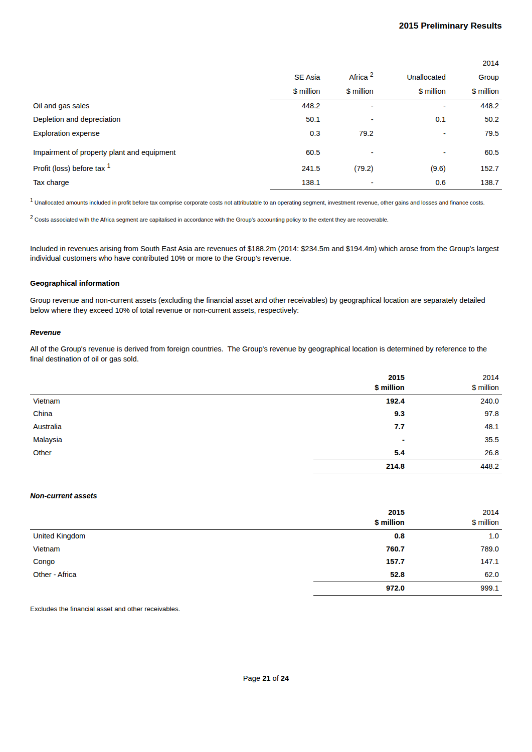2015 Preliminary Results
| | | | | 2014 |
| | SE Asia | Africa 2 | Unallocated | Group |
| | $ million | $ million | $ million | $ million |
| Oil and gas sales | 448.2 | - | - | 448.2 |
| Depletion and depreciation | 50.1 | - | 0.1 | 50.2 |
| Exploration expense | 0.3 | 79.2 | - | 79.5 |
| Impairment of property plant and equipment | 60.5 | - | - | 60.5 |
| Profit (loss) before tax 1 | 241.5 | (79.2) | (9.6) | 152.7 |
| Tax charge | 138.1 | - | 0.6 | 138.7 |
1 Unallocated amounts included in profit before tax comprise corporate costs not attributable to an operating segment, investment revenue, other gains and losses and finance costs.
2 Costs associated with the Africa segment are capitalised in accordance with the Group's accounting policy to the extent they are recoverable.
Included in revenues arising from South East Asia are revenues of $188.2m (2014: $234.5m and $194.4m) which arose from the Group's largest individual customers who have contributed 10% or more to the Group's revenue.
Geographical information
Group revenue and non-current assets (excluding the financial asset and other receivables) by geographical location are separately detailed below where they exceed 10% of total revenue or non-current assets, respectively:
Revenue
All of the Group's revenue is derived from foreign countries. The Group's revenue by geographical location is determined by reference to the final destination of oil or gas sold.
| | 2015 | 2014 |
| | $ million | $ million |
| Vietnam | 192.4 | 240.0 |
| China | 9.3 | 97.8 |
| Australia | 7.7 | 48.1 |
| Malaysia | - | 35.5 |
| Other | 5.4 | 26.8 |
| | 214.8 | 448.2 |
Non-current assets
| | 2015 | 2014 |
| | $ million | $ million |
| United Kingdom | 0.8 | 1.0 |
| Vietnam | 760.7 | 789.0 |
| Congo | 157.7 | 147.1 |
| Other - Africa | 52.8 | 62.0 |
| | 972.0 | 999.1 |
Excludes the financial asset and other receivables.
Page 21 of 24